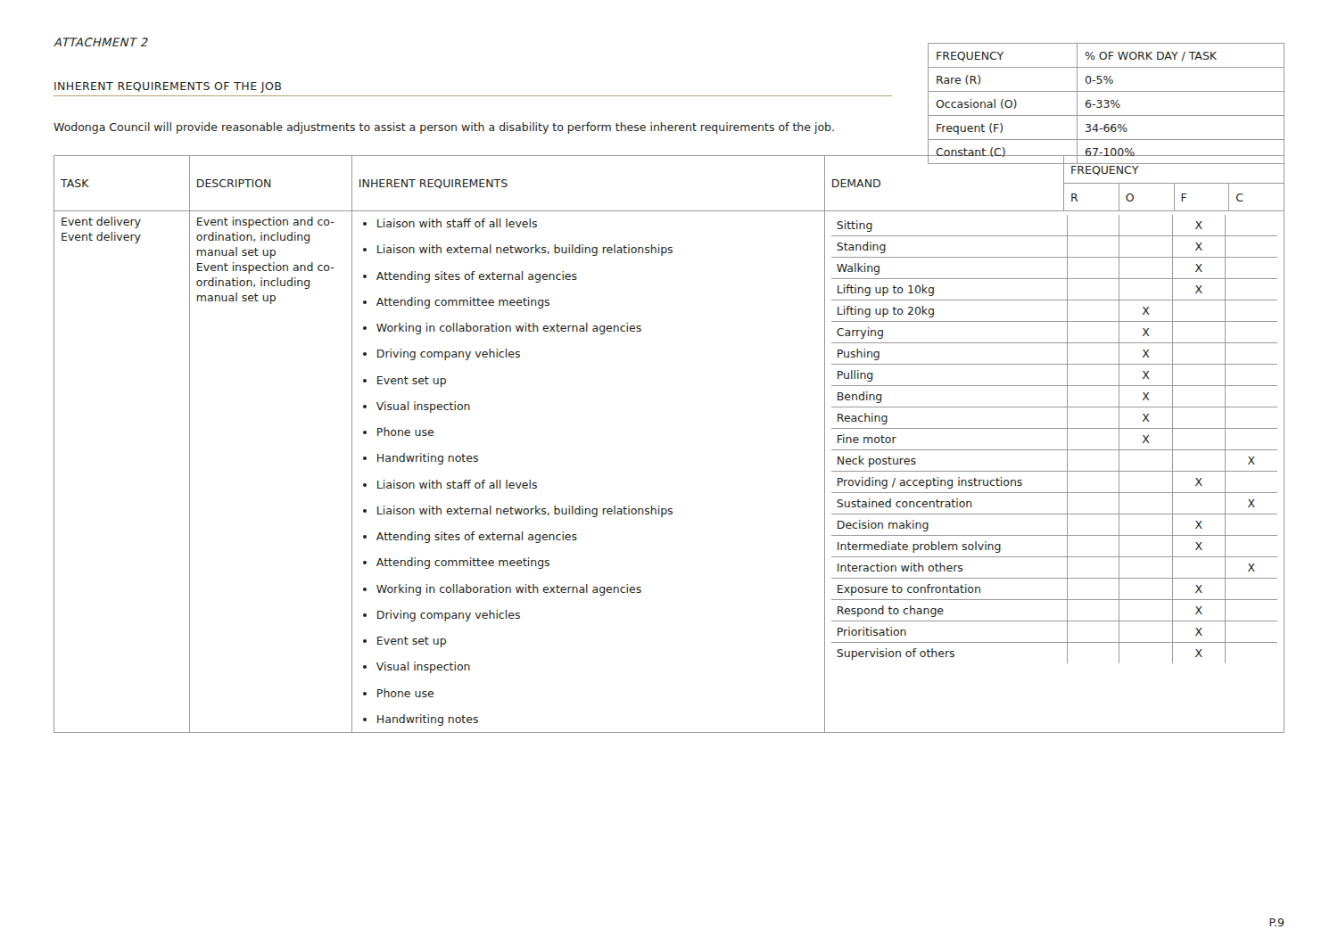| FREQUENCY | % OF WORK DAY / TASK |
| Rare (R) | 0-5% |
| Occasional (O) | 6-33% |
| Frequent (F) | 34-66% |
| Constant (C) | 67-100% |
ATTACHMENT 2
INHERENT REQUIREMENTS OF THE JOB
Wodonga Council will provide reasonable adjustments to assist a person with a disability to perform these inherent requirements of the job.
| TASK | DESCRIPTION | INHERENT REQUIREMENTS | DEMAND | FREQUENCY |
| --- | --- | --- | --- | --- |
| R | O | F | C |
| Event delivery Event delivery | Event inspection and co-ordination, including manual set up Event inspection and co-ordination, including manual set up | Liaison with staff of all levels Liaison with external networks, building relationships Attending sites of external agencies Attending committee meetings Working in collaboration with external agencies Driving company vehicles Event set up Visual inspection Phone use Handwriting notes Liaison with staff of all levels Liaison with external networks, building relationships Attending sites of external agencies Attending committee meetings Working in collaboration with external agencies Driving company vehicles Event set up Visual inspection Phone use Handwriting notes | / Sitting / / / X / / / Standing / / / X / / / Walking / / / X / / / Lifting up to 10kg / / / X / / / Lifting up to 20kg / / X / / / / Carrying / / X / / / / Pushing / / X / / / / Pulling / / X / / / / Bending / / X / / / / Reaching / / X / / / / Fine motor / / X / / / / Neck postures / / / / X / / Providing / accepting instructions / / / X / / / Sustained concentration / / / / X / / Decision making / / / X / / / Intermediate problem solving / / / X / / / Interaction with others / / / / X / / Exposure to confrontation / / / X / / / Respond to change / / / X / / / Prioritisation / / / X / / / Supervision of others / / / X / / |
P.9